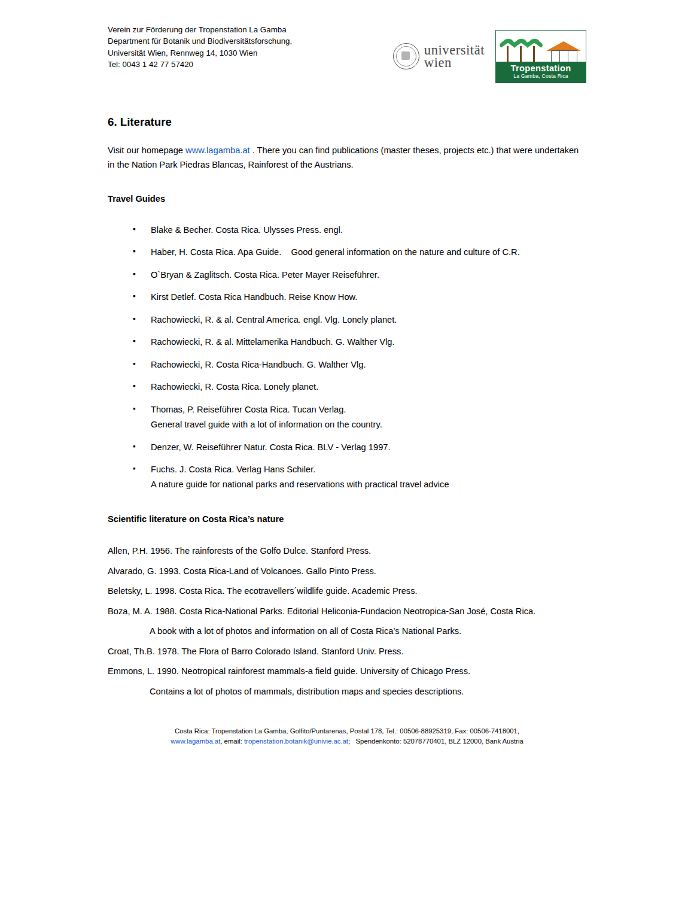Verein zur Förderung der Tropenstation La Gamba
Department für Botanik und Biodiversitätsforschung,
Universität Wien, Rennweg 14, 1030 Wien
Tel: 0043 1 42 77 57420
universität
wien
Tropenstation
La Gamba, Costa Rica
6. Literature
Visit our homepage www.lagamba.at . There you can find publications (master theses, projects etc.) that were undertaken in the Nation Park Piedras Blancas, Rainforest of the Austrians.
Travel Guides
Blake & Becher. Costa Rica. Ulysses Press. engl.
Haber, H. Costa Rica. Apa Guide. Good general information on the nature and culture of C.R.
O`Bryan & Zaglitsch. Costa Rica. Peter Mayer Reiseführer.
Kirst Detlef. Costa Rica Handbuch. Reise Know How.
Rachowiecki, R. & al. Central America. engl. Vlg. Lonely planet.
Rachowiecki, R. & al. Mittelamerika Handbuch. G. Walther Vlg.
Rachowiecki, R. Costa Rica-Handbuch. G. Walther Vlg.
Rachowiecki, R. Costa Rica. Lonely planet.
Thomas, P. Reiseführer Costa Rica. Tucan Verlag. General travel guide with a lot of information on the country.
Denzer, W. Reiseführer Natur. Costa Rica. BLV - Verlag 1997.
Fuchs. J. Costa Rica. Verlag Hans Schiler. A nature guide for national parks and reservations with practical travel advice
Scientific literature on Costa Rica’s nature
Allen, P.H. 1956. The rainforests of the Golfo Dulce. Stanford Press.
Alvarado, G. 1993. Costa Rica-Land of Volcanoes. Gallo Pinto Press.
Beletsky, L. 1998. Costa Rica. The ecotravellers´wildlife guide. Academic Press.
Boza, M. A. 1988. Costa Rica-National Parks. Editorial Heliconia-Fundacion Neotropica-San José, Costa Rica.
A book with a lot of photos and information on all of Costa Rica’s National Parks.
Croat, Th.B. 1978. The Flora of Barro Colorado Island. Stanford Univ. Press.
Emmons, L. 1990. Neotropical rainforest mammals-a field guide. University of Chicago Press.
Contains a lot of photos of mammals, distribution maps and species descriptions.
Costa Rica: Tropenstation La Gamba, Golfito/Puntarenas, Postal 178, Tel.: 00506-88925319, Fax: 00506-7418001,
www.lagamba.at, email: tropenstation.botanik@univie.ac.at; Spendenkonto: 52078770401, BLZ 12000, Bank Austria